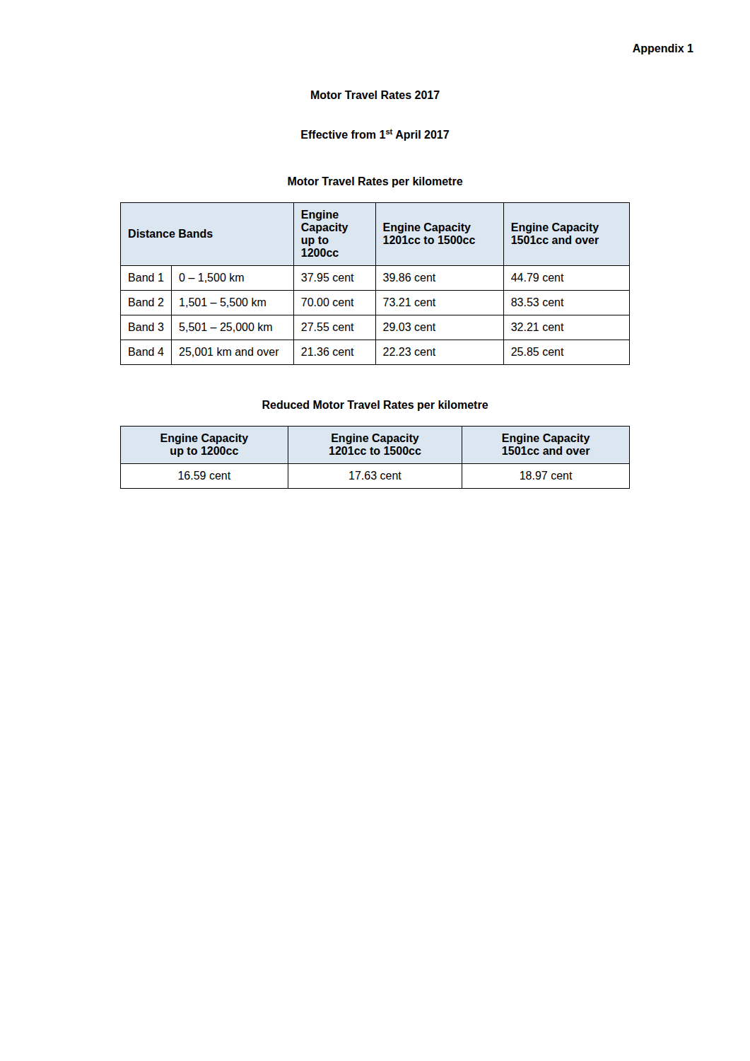Appendix 1
Motor Travel Rates 2017
Effective from 1st April 2017
Motor Travel Rates per kilometre
| Distance Bands | Engine Capacity up to 1200cc | Engine Capacity 1201cc to 1500cc | Engine Capacity 1501cc and over |
| --- | --- | --- | --- |
| Band 1 | 0 – 1,500 km | 37.95 cent | 39.86 cent | 44.79 cent |
| Band 2 | 1,501 – 5,500 km | 70.00 cent | 73.21 cent | 83.53 cent |
| Band 3 | 5,501 – 25,000 km | 27.55 cent | 29.03 cent | 32.21 cent |
| Band 4 | 25,001 km and over | 21.36 cent | 22.23 cent | 25.85 cent |
Reduced Motor Travel Rates per kilometre
| Engine Capacity up to 1200cc | Engine Capacity 1201cc to 1500cc | Engine Capacity 1501cc and over |
| --- | --- | --- |
| 16.59 cent | 17.63 cent | 18.97 cent |